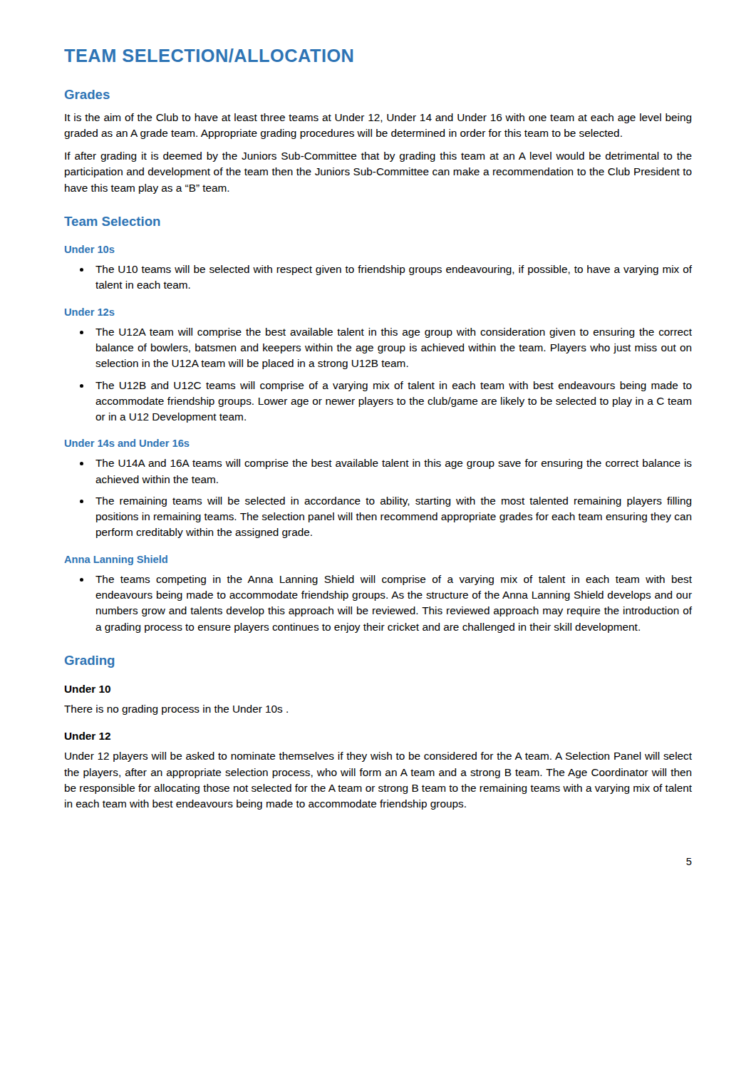TEAM SELECTION/ALLOCATION
Grades
It is the aim of the Club to have at least three teams at Under 12, Under 14 and Under 16 with one team at each age level being graded as an A grade team. Appropriate grading procedures will be determined in order for this team to be selected.
If after grading it is deemed by the Juniors Sub-Committee that by grading this team at an A level would be detrimental to the participation and development of the team then the Juniors Sub-Committee can make a recommendation to the Club President to have this team play as a “B” team.
Team Selection
Under 10s
The U10 teams will be selected with respect given to friendship groups endeavouring, if possible, to have a varying mix of talent in each team.
Under 12s
The U12A team will comprise the best available talent in this age group with consideration given to ensuring the correct balance of bowlers, batsmen and keepers within the age group is achieved within the team. Players who just miss out on selection in the U12A team will be placed in a strong U12B team.
The U12B and U12C teams will comprise of a varying mix of talent in each team with best endeavours being made to accommodate friendship groups. Lower age or newer players to the club/game are likely to be selected to play in a C team or in a U12 Development team.
Under 14s and Under 16s
The U14A and 16A teams will comprise the best available talent in this age group save for ensuring the correct balance is achieved within the team.
The remaining teams will be selected in accordance to ability, starting with the most talented remaining players filling positions in remaining teams. The selection panel will then recommend appropriate grades for each team ensuring they can perform creditably within the assigned grade.
Anna Lanning Shield
The teams competing in the Anna Lanning Shield will comprise of a varying mix of talent in each team with best endeavours being made to accommodate friendship groups. As the structure of the Anna Lanning Shield develops and our numbers grow and talents develop this approach will be reviewed. This reviewed approach may require the introduction of a grading process to ensure players continues to enjoy their cricket and are challenged in their skill development.
Grading
Under 10
There is no grading process in the Under 10s .
Under 12
Under 12 players will be asked to nominate themselves if they wish to be considered for the A team. A Selection Panel will select the players, after an appropriate selection process, who will form an A team and a strong B team. The Age Coordinator will then be responsible for allocating those not selected for the A team or strong B team to the remaining teams with a varying mix of talent in each team with best endeavours being made to accommodate friendship groups.
5